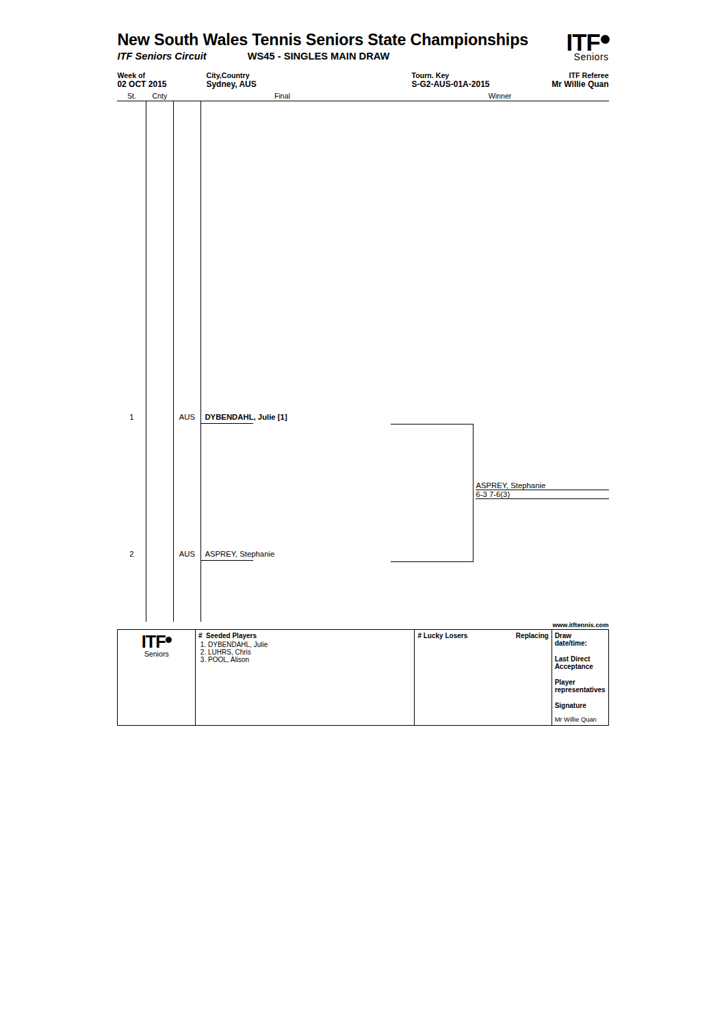New South Wales Tennis Seniors State Championships
ITF Seniors Circuit WS45 - SINGLES MAIN DRAW
ITF
Seniors
Week of
02 OCT 2015
City,Country
Sydney, AUS
Tourn. Key
S-G2-AUS-01A-2015
ITF Referee
Mr Willie Quan
St.
Cnty
Final
Winner
1
AUS
DYBENDAHL, Julie [1]
2
AUS
ASPREY, Stephanie
ASPREY, Stephanie
6-3 7-6(3)
www.itftennis.com
| ITF Seniors | # Seeded Players DYBENDAHL, Julie LUHRS, Chris POOL, Alison | # Lucky Losers Replacing | Draw date/time: Last Direct Acceptance Player representatives Signature Mr Willie Quan |